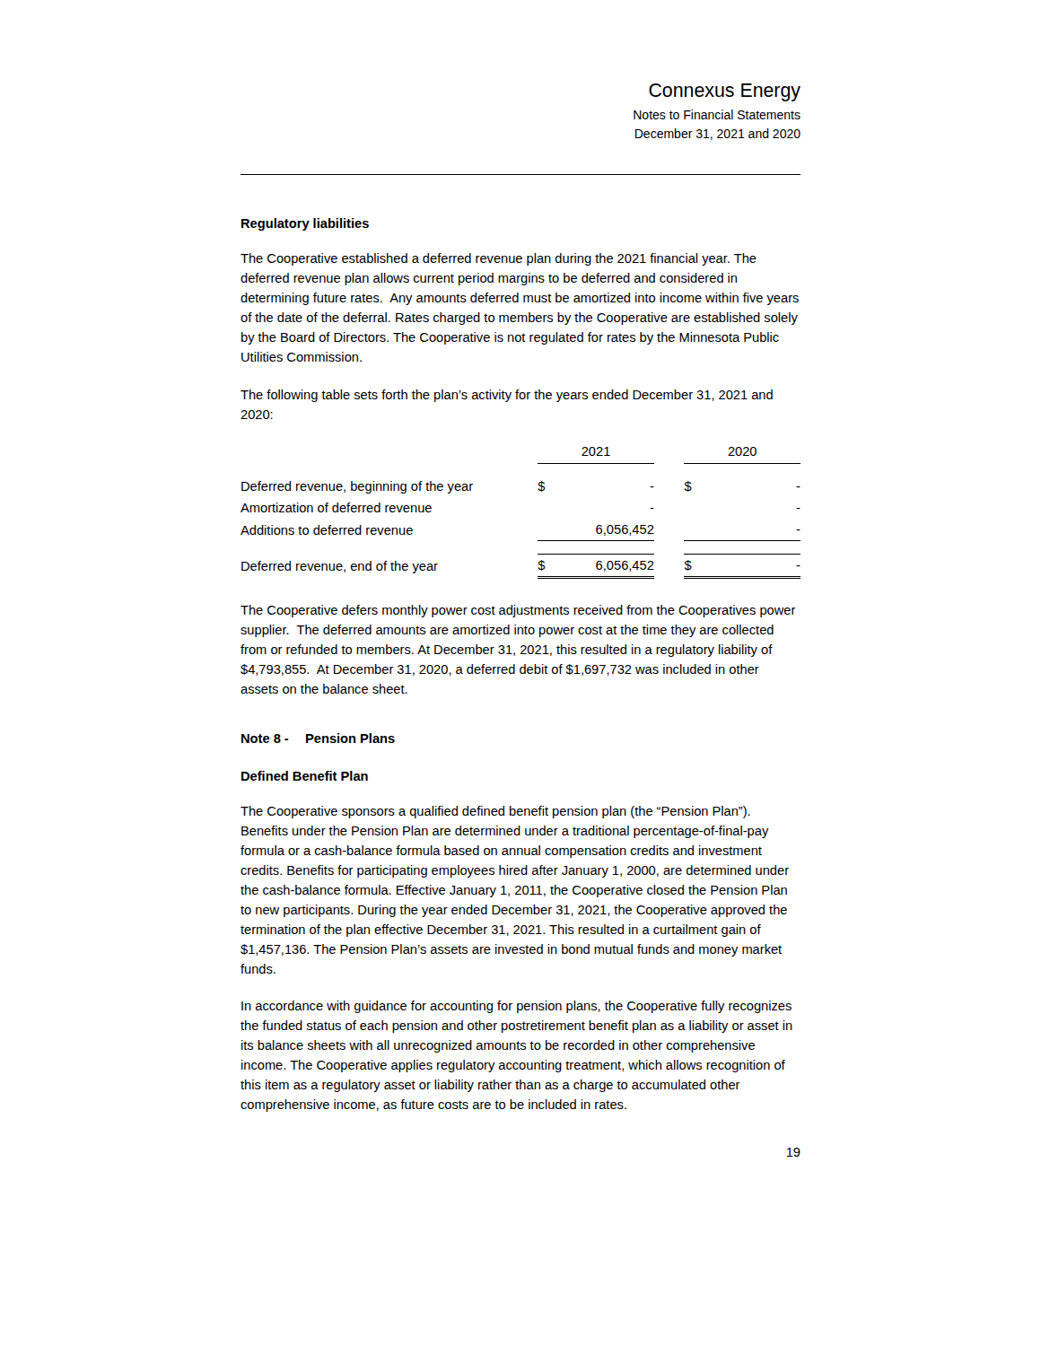Connexus Energy
Notes to Financial Statements
December 31, 2021 and 2020
Regulatory liabilities
The Cooperative established a deferred revenue plan during the 2021 financial year. The deferred revenue plan allows current period margins to be deferred and considered in determining future rates. Any amounts deferred must be amortized into income within five years of the date of the deferral. Rates charged to members by the Cooperative are established solely by the Board of Directors. The Cooperative is not regulated for rates by the Minnesota Public Utilities Commission.
The following table sets forth the plan’s activity for the years ended December 31, 2021 and 2020:
| | | 2021 | | 2020 |
| Deferred revenue, beginning of the year | | $ | - | | $ | - |
| Amortization of deferred revenue | | | - | | | - |
| Additions to deferred revenue | | | 6,056,452 | | | - |
| Deferred revenue, end of the year | | $ | 6,056,452 | | $ | - |
The Cooperative defers monthly power cost adjustments received from the Cooperatives power supplier. The deferred amounts are amortized into power cost at the time they are collected from or refunded to members. At December 31, 2021, this resulted in a regulatory liability of $4,793,855. At December 31, 2020, a deferred debit of $1,697,732 was included in other assets on the balance sheet.
Note 8 -Pension Plans
Defined Benefit Plan
The Cooperative sponsors a qualified defined benefit pension plan (the “Pension Plan”). Benefits under the Pension Plan are determined under a traditional percentage-of-final-pay formula or a cash-balance formula based on annual compensation credits and investment credits. Benefits for participating employees hired after January 1, 2000, are determined under the cash-balance formula. Effective January 1, 2011, the Cooperative closed the Pension Plan to new participants. During the year ended December 31, 2021, the Cooperative approved the termination of the plan effective December 31, 2021. This resulted in a curtailment gain of $1,457,136. The Pension Plan’s assets are invested in bond mutual funds and money market funds.
In accordance with guidance for accounting for pension plans, the Cooperative fully recognizes the funded status of each pension and other postretirement benefit plan as a liability or asset in its balance sheets with all unrecognized amounts to be recorded in other comprehensive income. The Cooperative applies regulatory accounting treatment, which allows recognition of this item as a regulatory asset or liability rather than as a charge to accumulated other comprehensive income, as future costs are to be included in rates.
19